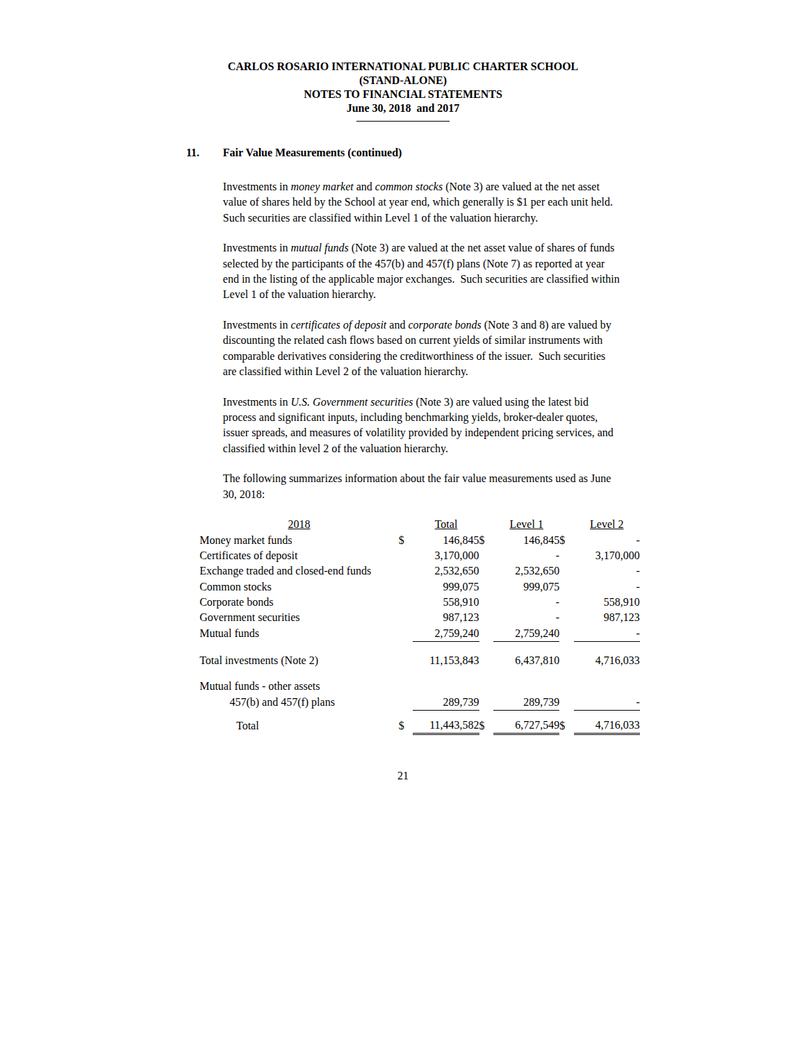CARLOS ROSARIO INTERNATIONAL PUBLIC CHARTER SCHOOL
(STAND-ALONE)
NOTES TO FINANCIAL STATEMENTS
June 30, 2018 and 2017
11. Fair Value Measurements (continued)
Investments in money market and common stocks (Note 3) are valued at the net asset value of shares held by the School at year end, which generally is $1 per each unit held. Such securities are classified within Level 1 of the valuation hierarchy.
Investments in mutual funds (Note 3) are valued at the net asset value of shares of funds selected by the participants of the 457(b) and 457(f) plans (Note 7) as reported at year end in the listing of the applicable major exchanges. Such securities are classified within Level 1 of the valuation hierarchy.
Investments in certificates of deposit and corporate bonds (Note 3 and 8) are valued by discounting the related cash flows based on current yields of similar instruments with comparable derivatives considering the creditworthiness of the issuer. Such securities are classified within Level 2 of the valuation hierarchy.
Investments in U.S. Government securities (Note 3) are valued using the latest bid process and significant inputs, including benchmarking yields, broker-dealer quotes, issuer spreads, and measures of volatility provided by independent pricing services, and classified within level 2 of the valuation hierarchy.
The following summarizes information about the fair value measurements used as June 30, 2018:
| 2018 | | Total | | Level 1 | | Level 2 |
| --- | --- | --- | --- | --- | --- | --- |
| Money market funds | $ | 146,845 | $ | 146,845 | $ | - |
| Certificates of deposit | | 3,170,000 | | - | | 3,170,000 |
| Exchange traded and closed-end funds | | 2,532,650 | | 2,532,650 | | - |
| Common stocks | | 999,075 | | 999,075 | | - |
| Corporate bonds | | 558,910 | | - | | 558,910 |
| Government securities | | 987,123 | | - | | 987,123 |
| Mutual funds | | 2,759,240 | | 2,759,240 | | - |
| Total investments (Note 2) | | 11,153,843 | | 6,437,810 | | 4,716,033 |
| Mutual funds - other assets | | | | | | |
| 457(b) and 457(f) plans | | 289,739 | | 289,739 | | - |
| Total | $ | 11,443,582 | $ | 6,727,549 | $ | 4,716,033 |
21